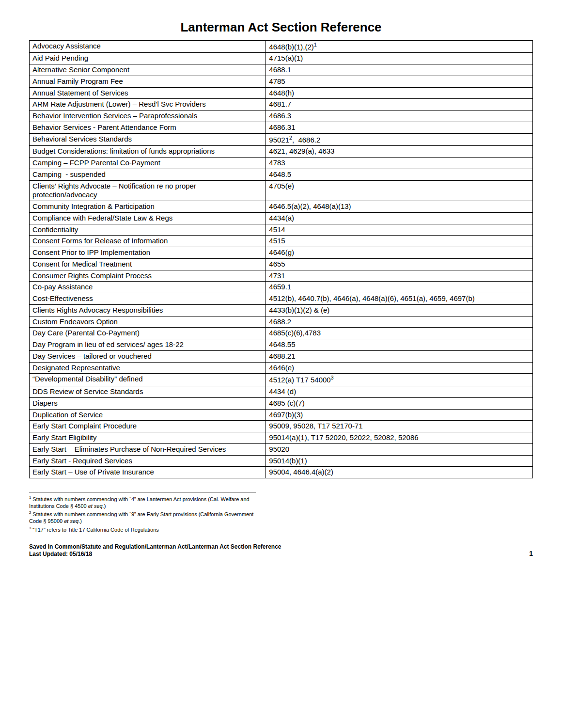Lanterman Act Section Reference
| Advocacy Assistance | 4648(b)(1),(2) 1 |
| Aid Paid Pending | 4715(a)(1) |
| Alternative Senior Component | 4688.1 |
| Annual Family Program Fee | 4785 |
| Annual Statement of Services | 4648(h) |
| ARM Rate Adjustment (Lower) – Resd’l Svc Providers | 4681.7 |
| Behavior Intervention Services – Paraprofessionals | 4686.3 |
| Behavior Services - Parent Attendance Form | 4686.31 |
| Behavioral Services Standards | 95021 2 , 4686.2 |
| Budget Considerations: limitation of funds appropriations | 4621, 4629(a), 4633 |
| Camping – FCPP Parental Co-Payment | 4783 |
| Camping - suspended | 4648.5 |
| Clients’ Rights Advocate – Notification re no proper protection/advocacy | 4705(e) |
| Community Integration & Participation | 4646.5(a)(2), 4648(a)(13) |
| Compliance with Federal/State Law & Regs | 4434(a) |
| Confidentiality | 4514 |
| Consent Forms for Release of Information | 4515 |
| Consent Prior to IPP Implementation | 4646(g) |
| Consent for Medical Treatment | 4655 |
| Consumer Rights Complaint Process | 4731 |
| Co-pay Assistance | 4659.1 |
| Cost-Effectiveness | 4512(b), 4640.7(b), 4646(a), 4648(a)(6), 4651(a), 4659, 4697(b) |
| Clients Rights Advocacy Responsibilities | 4433(b)(1)(2) & (e) |
| Custom Endeavors Option | 4688.2 |
| Day Care (Parental Co-Payment) | 4685(c)(6),4783 |
| Day Program in lieu of ed services/ ages 18-22 | 4648.55 |
| Day Services – tailored or vouchered | 4688.21 |
| Designated Representative | 4646(e) |
| “Developmental Disability” defined | 4512(a) T17 54000 3 |
| DDS Review of Service Standards | 4434 (d) |
| Diapers | 4685 (c)(7) |
| Duplication of Service | 4697(b)(3) |
| Early Start Complaint Procedure | 95009, 95028, T17 52170-71 |
| Early Start Eligibility | 95014(a)(1), T17 52020, 52022, 52082, 52086 |
| Early Start – Eliminates Purchase of Non-Required Services | 95020 |
| Early Start - Required Services | 95014(b)(1) |
| Early Start – Use of Private Insurance | 95004, 4646.4(a)(2) |
1 Statutes with numbers commencing with “4” are Lantermen Act provisions (Cal. Welfare and Institutions Code § 4500 et seq.)
2 Statutes with numbers commencing with “9” are Early Start provisions (California Government Code § 95000 et seq.)
3 “T17” refers to Title 17 California Code of Regulations
Saved in Common/Statute and Regulation/Lanterman Act/Lanterman Act Section Reference
Last Updated: 05/16/18 1